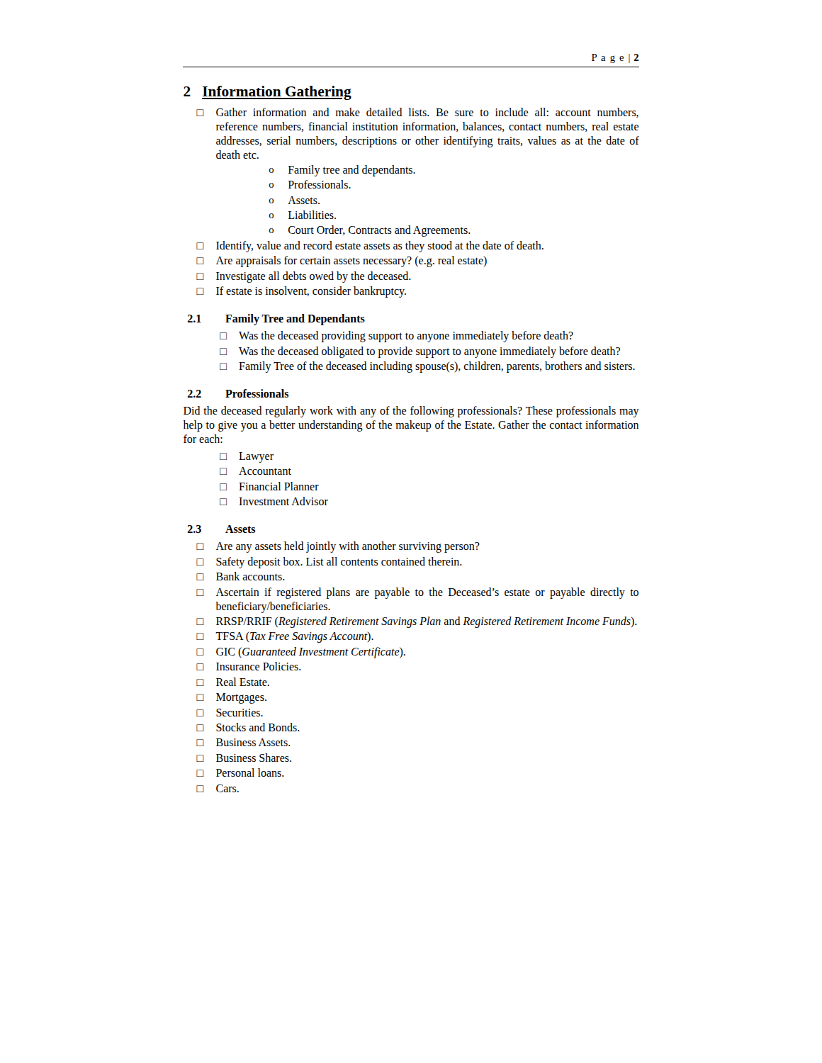P a g e | 2
2 Information Gathering
Gather information and make detailed lists. Be sure to include all: account numbers, reference numbers, financial institution information, balances, contact numbers, real estate addresses, serial numbers, descriptions or other identifying traits, values as at the date of death etc.
Family tree and dependants.
Professionals.
Assets.
Liabilities.
Court Order, Contracts and Agreements.
Identify, value and record estate assets as they stood at the date of death.
Are appraisals for certain assets necessary? (e.g. real estate)
Investigate all debts owed by the deceased.
If estate is insolvent, consider bankruptcy.
2.1 Family Tree and Dependants
Was the deceased providing support to anyone immediately before death?
Was the deceased obligated to provide support to anyone immediately before death?
Family Tree of the deceased including spouse(s), children, parents, brothers and sisters.
2.2 Professionals
Did the deceased regularly work with any of the following professionals? These professionals may help to give you a better understanding of the makeup of the Estate. Gather the contact information for each:
Lawyer
Accountant
Financial Planner
Investment Advisor
2.3 Assets
Are any assets held jointly with another surviving person?
Safety deposit box. List all contents contained therein.
Bank accounts.
Ascertain if registered plans are payable to the Deceased’s estate or payable directly to beneficiary/beneficiaries.
RRSP/RRIF (Registered Retirement Savings Plan and Registered Retirement Income Funds).
TFSA (Tax Free Savings Account).
GIC (Guaranteed Investment Certificate).
Insurance Policies.
Real Estate.
Mortgages.
Securities.
Stocks and Bonds.
Business Assets.
Business Shares.
Personal loans.
Cars.